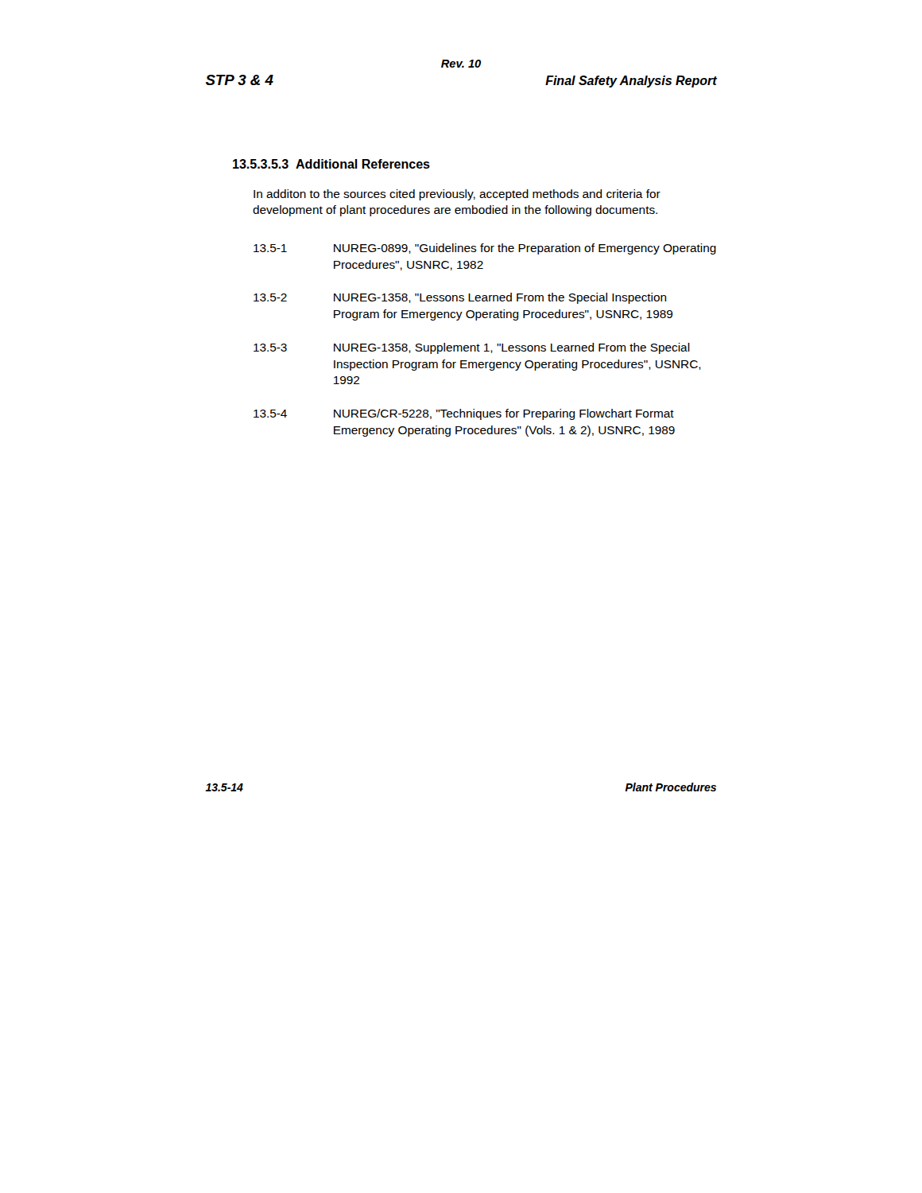Rev. 10
STP 3 & 4 Final Safety Analysis Report
13.5.3.5.3 Additional References
In additon to the sources cited previously, accepted methods and criteria for development of plant procedures are embodied in the following documents.
13.5-1
NUREG-0899, "Guidelines for the Preparation of Emergency Operating Procedures", USNRC, 1982
13.5-2
NUREG-1358, "Lessons Learned From the Special Inspection Program for Emergency Operating Procedures", USNRC, 1989
13.5-3
NUREG-1358, Supplement 1, "Lessons Learned From the Special Inspection Program for Emergency Operating Procedures", USNRC, 1992
13.5-4
NUREG/CR-5228, "Techniques for Preparing Flowchart Format Emergency Operating Procedures" (Vols. 1 & 2), USNRC, 1989
13.5-14 Plant Procedures